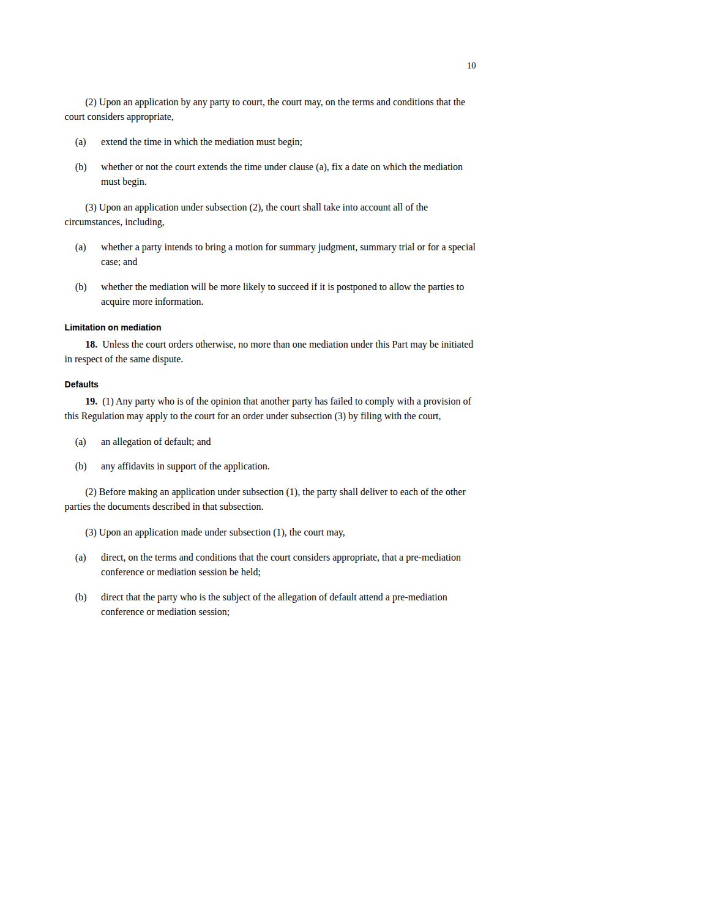10
(2) Upon an application by any party to court, the court may, on the terms and conditions that the court considers appropriate,
(a) extend the time in which the mediation must begin;
(b) whether or not the court extends the time under clause (a), fix a date on which the mediation must begin.
(3) Upon an application under subsection (2), the court shall take into account all of the circumstances, including,
(a) whether a party intends to bring a motion for summary judgment, summary trial or for a special case; and
(b) whether the mediation will be more likely to succeed if it is postponed to allow the parties to acquire more information.
Limitation on mediation
18. Unless the court orders otherwise, no more than one mediation under this Part may be initiated in respect of the same dispute.
Defaults
19. (1) Any party who is of the opinion that another party has failed to comply with a provision of this Regulation may apply to the court for an order under subsection (3) by filing with the court,
(a) an allegation of default; and
(b) any affidavits in support of the application.
(2) Before making an application under subsection (1), the party shall deliver to each of the other parties the documents described in that subsection.
(3) Upon an application made under subsection (1), the court may,
(a) direct, on the terms and conditions that the court considers appropriate, that a pre-mediation conference or mediation session be held;
(b) direct that the party who is the subject of the allegation of default attend a pre-mediation conference or mediation session;